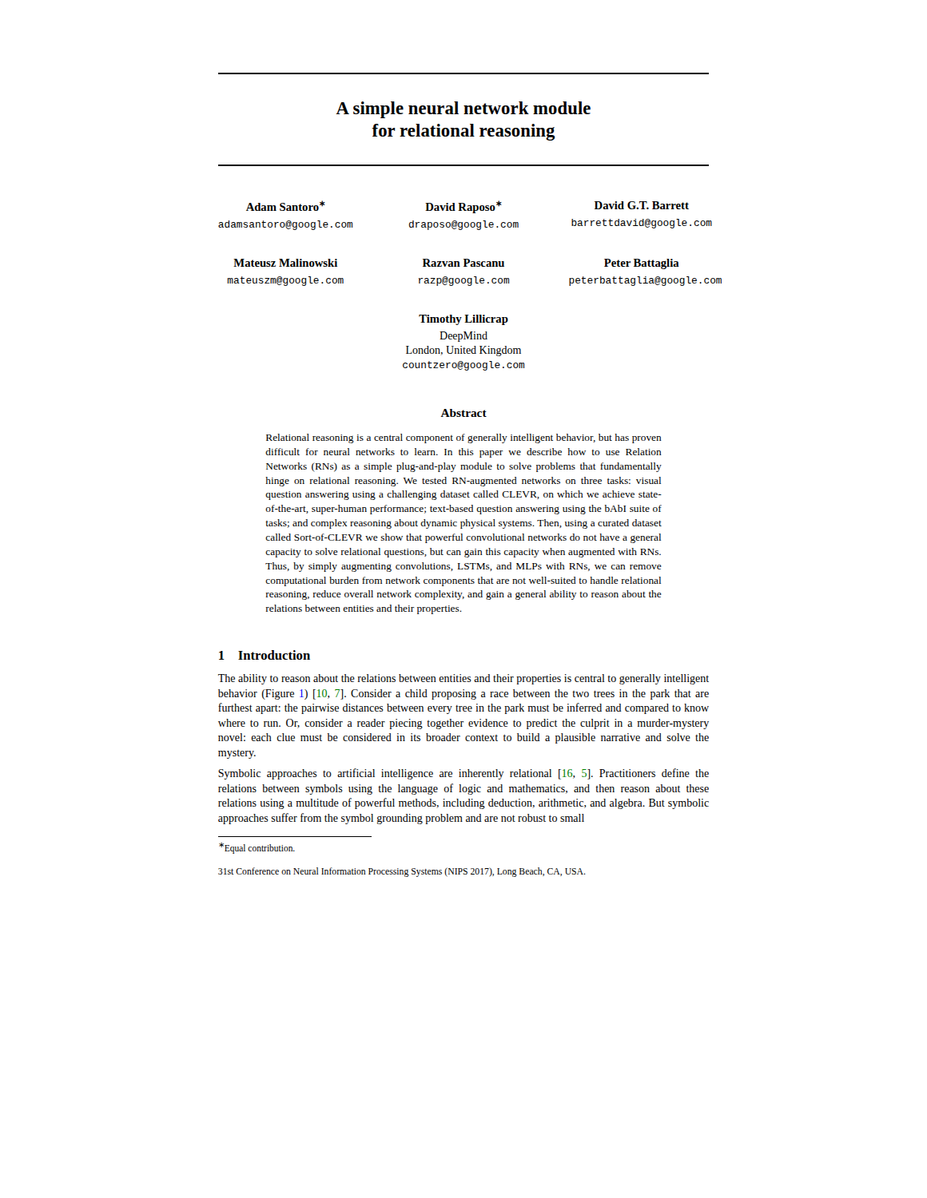A simple neural network module
for relational reasoning
Adam Santoro∗ adamsantoro@google.com
David Raposo∗ draposo@google.com
David G.T. Barrett barrettdavid@google.com
Mateusz Malinowski mateuszm@google.com
Razvan Pascanu razp@google.com
Peter Battaglia peterbattaglia@google.com
Timothy Lillicrap DeepMind London, United Kingdom countzero@google.com
Abstract
Relational reasoning is a central component of generally intelligent behavior, but has proven difficult for neural networks to learn. In this paper we describe how to use Relation Networks (RNs) as a simple plug-and-play module to solve problems that fundamentally hinge on relational reasoning. We tested RN-augmented networks on three tasks: visual question answering using a challenging dataset called CLEVR, on which we achieve state-of-the-art, super-human performance; text-based question answering using the bAbI suite of tasks; and complex reasoning about dynamic physical systems. Then, using a curated dataset called Sort-of-CLEVR we show that powerful convolutional networks do not have a general capacity to solve relational questions, but can gain this capacity when augmented with RNs. Thus, by simply augmenting convolutions, LSTMs, and MLPs with RNs, we can remove computational burden from network components that are not well-suited to handle relational reasoning, reduce overall network complexity, and gain a general ability to reason about the relations between entities and their properties.
1 Introduction
The ability to reason about the relations between entities and their properties is central to generally intelligent behavior (Figure 1) [10, 7]. Consider a child proposing a race between the two trees in the park that are furthest apart: the pairwise distances between every tree in the park must be inferred and compared to know where to run. Or, consider a reader piecing together evidence to predict the culprit in a murder-mystery novel: each clue must be considered in its broader context to build a plausible narrative and solve the mystery.
Symbolic approaches to artificial intelligence are inherently relational [16, 5]. Practitioners define the relations between symbols using the language of logic and mathematics, and then reason about these relations using a multitude of powerful methods, including deduction, arithmetic, and algebra. But symbolic approaches suffer from the symbol grounding problem and are not robust to small
∗Equal contribution.
31st Conference on Neural Information Processing Systems (NIPS 2017), Long Beach, CA, USA.